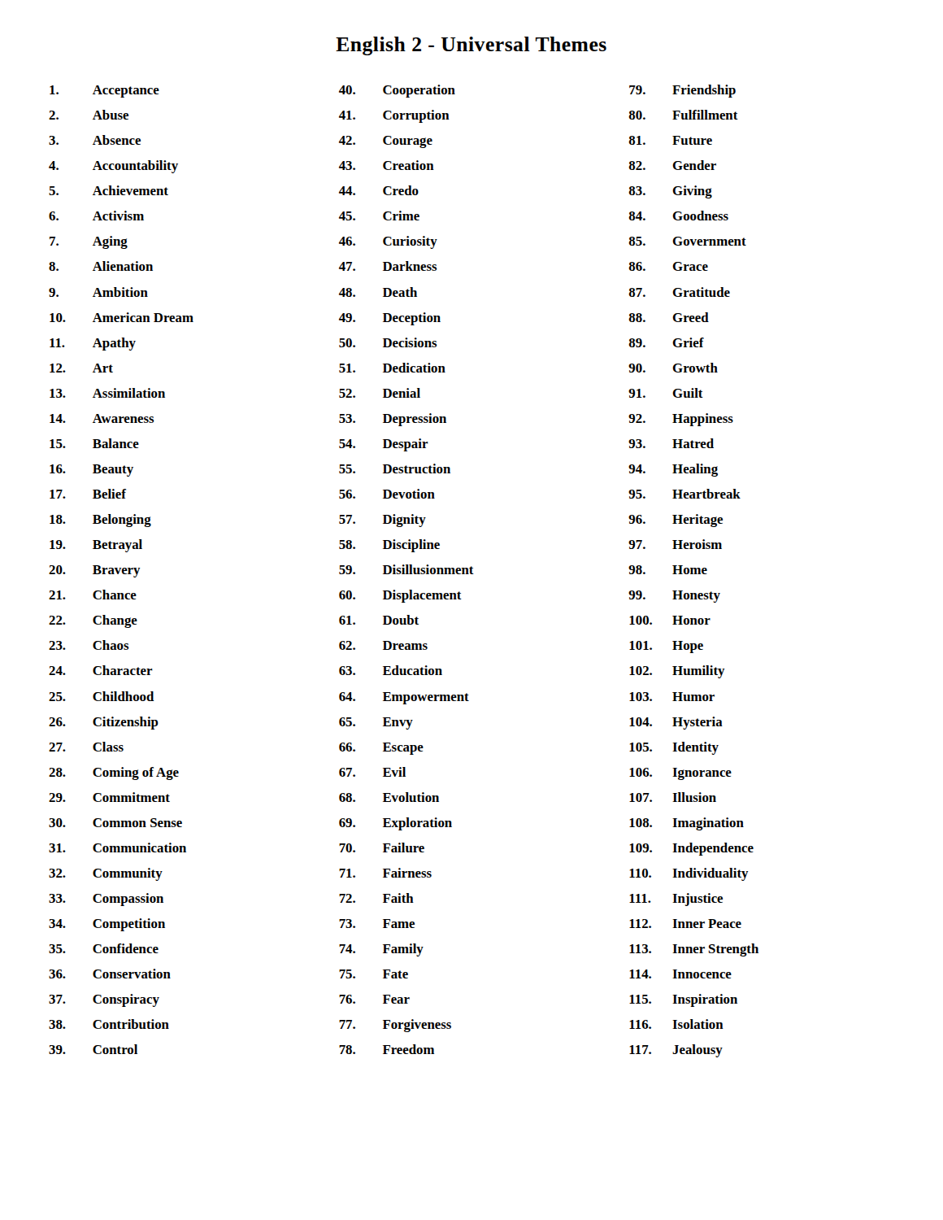English 2 - Universal Themes
1. Acceptance
2. Abuse
3. Absence
4. Accountability
5. Achievement
6. Activism
7. Aging
8. Alienation
9. Ambition
10. American Dream
11. Apathy
12. Art
13. Assimilation
14. Awareness
15. Balance
16. Beauty
17. Belief
18. Belonging
19. Betrayal
20. Bravery
21. Chance
22. Change
23. Chaos
24. Character
25. Childhood
26. Citizenship
27. Class
28. Coming of Age
29. Commitment
30. Common Sense
31. Communication
32. Community
33. Compassion
34. Competition
35. Confidence
36. Conservation
37. Conspiracy
38. Contribution
39. Control
40. Cooperation
41. Corruption
42. Courage
43. Creation
44. Credo
45. Crime
46. Curiosity
47. Darkness
48. Death
49. Deception
50. Decisions
51. Dedication
52. Denial
53. Depression
54. Despair
55. Destruction
56. Devotion
57. Dignity
58. Discipline
59. Disillusionment
60. Displacement
61. Doubt
62. Dreams
63. Education
64. Empowerment
65. Envy
66. Escape
67. Evil
68. Evolution
69. Exploration
70. Failure
71. Fairness
72. Faith
73. Fame
74. Family
75. Fate
76. Fear
77. Forgiveness
78. Freedom
79. Friendship
80. Fulfillment
81. Future
82. Gender
83. Giving
84. Goodness
85. Government
86. Grace
87. Gratitude
88. Greed
89. Grief
90. Growth
91. Guilt
92. Happiness
93. Hatred
94. Healing
95. Heartbreak
96. Heritage
97. Heroism
98. Home
99. Honesty
100. Honor
101. Hope
102. Humility
103. Humor
104. Hysteria
105. Identity
106. Ignorance
107. Illusion
108. Imagination
109. Independence
110. Individuality
111. Injustice
112. Inner Peace
113. Inner Strength
114. Innocence
115. Inspiration
116. Isolation
117. Jealousy